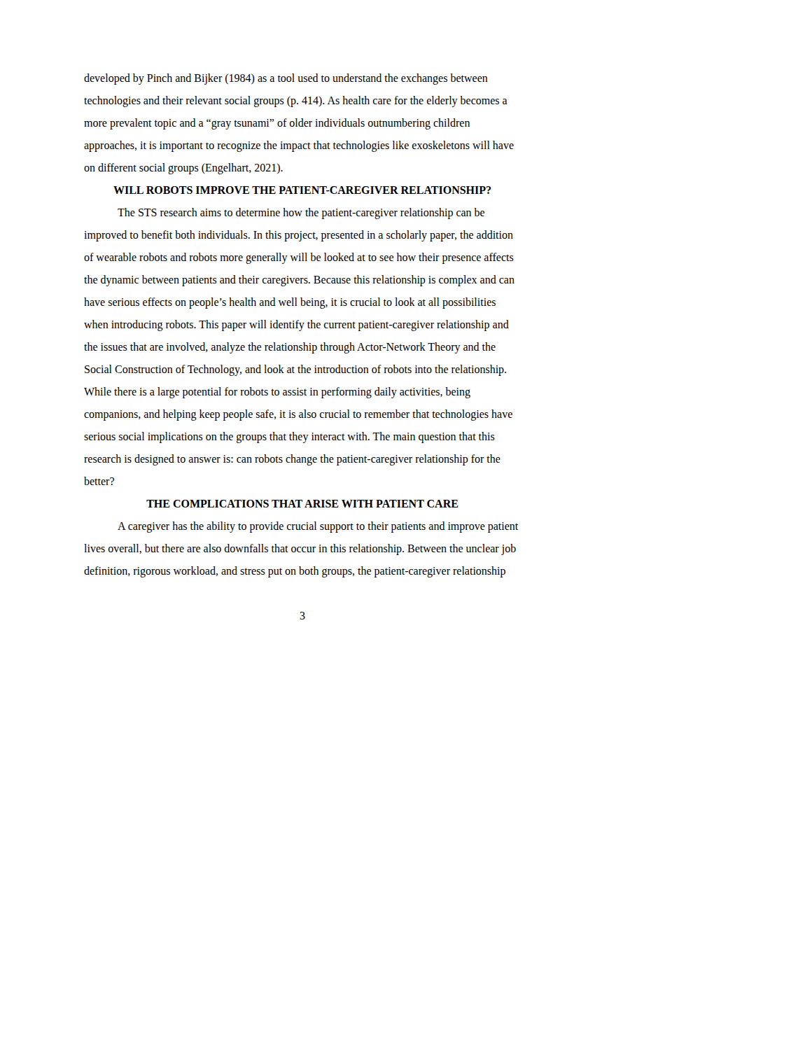developed by Pinch and Bijker (1984) as a tool used to understand the exchanges between technologies and their relevant social groups (p. 414). As health care for the elderly becomes a more prevalent topic and a “gray tsunami” of older individuals outnumbering children approaches, it is important to recognize the impact that technologies like exoskeletons will have on different social groups (Engelhart, 2021).
Will Robots Improve the Patient-Caregiver Relationship?
The STS research aims to determine how the patient-caregiver relationship can be improved to benefit both individuals. In this project, presented in a scholarly paper, the addition of wearable robots and robots more generally will be looked at to see how their presence affects the dynamic between patients and their caregivers. Because this relationship is complex and can have serious effects on people’s health and well being, it is crucial to look at all possibilities when introducing robots. This paper will identify the current patient-caregiver relationship and the issues that are involved, analyze the relationship through Actor-Network Theory and the Social Construction of Technology, and look at the introduction of robots into the relationship. While there is a large potential for robots to assist in performing daily activities, being companions, and helping keep people safe, it is also crucial to remember that technologies have serious social implications on the groups that they interact with. The main question that this research is designed to answer is: can robots change the patient-caregiver relationship for the better?
The Complications That Arise With Patient Care
A caregiver has the ability to provide crucial support to their patients and improve patient lives overall, but there are also downfalls that occur in this relationship. Between the unclear job definition, rigorous workload, and stress put on both groups, the patient-caregiver relationship
3